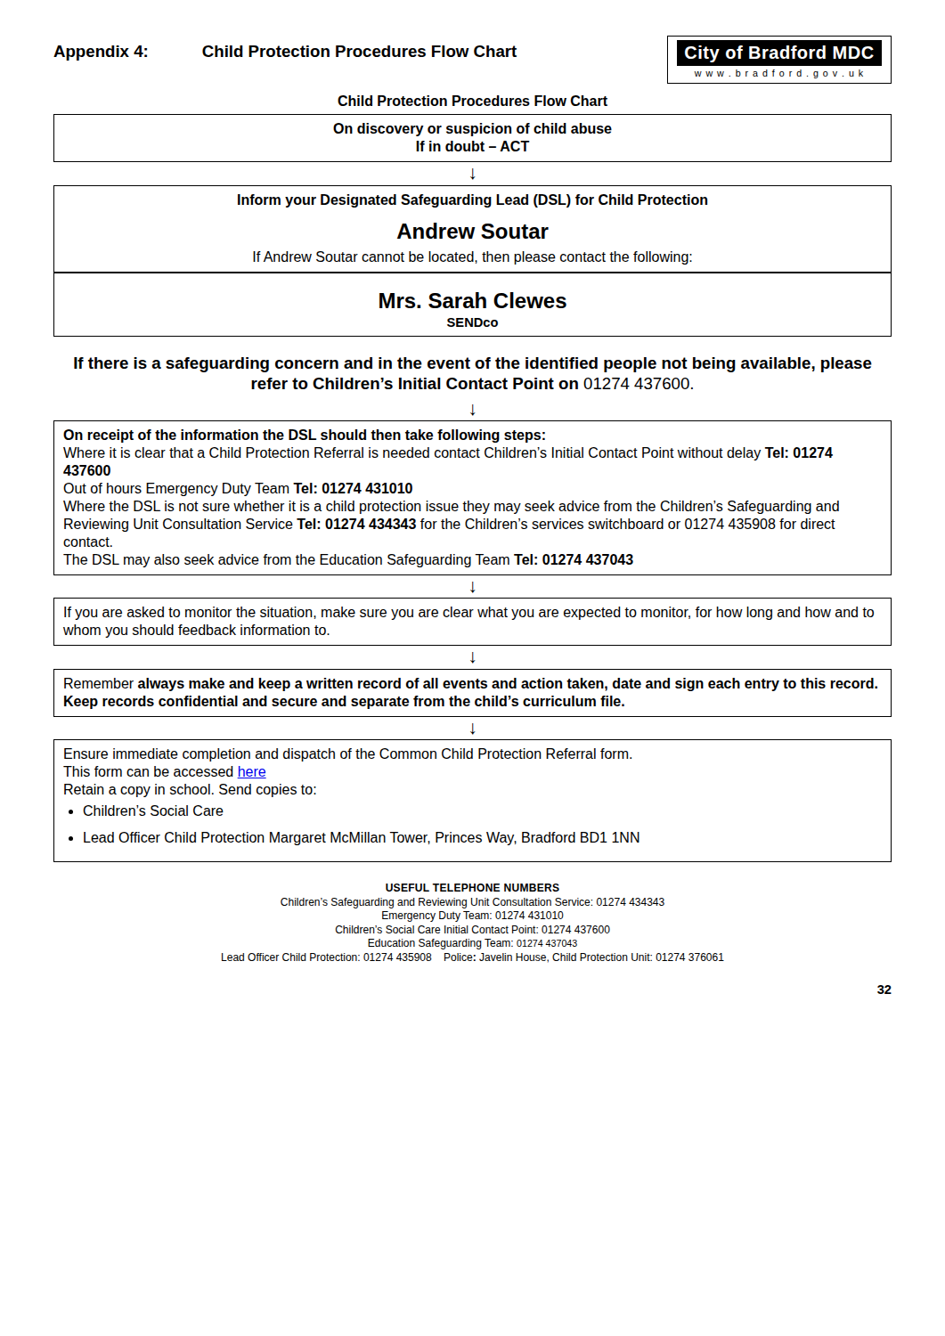Appendix 4: Child Protection Procedures Flow Chart
City of Bradford MDC w w w . b r a d f o r d . g o v . u k
Child Protection Procedures Flow Chart
On discovery or suspicion of child abuse
If in doubt – ACT
↓
Inform your Designated Safeguarding Lead (DSL) for Child Protection
Andrew Soutar
If Andrew Soutar cannot be located, then please contact the following:
Mrs. Sarah Clewes
SENDco
If there is a safeguarding concern and in the event of the identified people not being available, please refer to Children’s Initial Contact Point on 01274 437600.
↓
On receipt of the information the DSL should then take following steps:
Where it is clear that a Child Protection Referral is needed contact Children’s Initial Contact Point without delay Tel: 01274 437600
Out of hours Emergency Duty Team Tel: 01274 431010
Where the DSL is not sure whether it is a child protection issue they may seek advice from the Children’s Safeguarding and Reviewing Unit Consultation Service Tel: 01274 434343 for the Children’s services switchboard or 01274 435908 for direct contact.
The DSL may also seek advice from the Education Safeguarding Team Tel: 01274 437043
↓
If you are asked to monitor the situation, make sure you are clear what you are expected to monitor, for how long and how and to whom you should feedback information to.
↓
Remember always make and keep a written record of all events and action taken, date and sign each entry to this record. Keep records confidential and secure and separate from the child’s curriculum file.
↓
Ensure immediate completion and dispatch of the Common Child Protection Referral form.
This form can be accessed here
Retain a copy in school. Send copies to:
Children’s Social Care
Lead Officer Child Protection Margaret McMillan Tower, Princes Way, Bradford BD1 1NN
USEFUL TELEPHONE NUMBERS
Children’s Safeguarding and Reviewing Unit Consultation Service: 01274 434343
Emergency Duty Team: 01274 431010
Children’s Social Care Initial Contact Point: 01274 437600
Education Safeguarding Team: 01274 437043
Lead Officer Child Protection: 01274 435908 Police: Javelin House, Child Protection Unit: 01274 376061
32